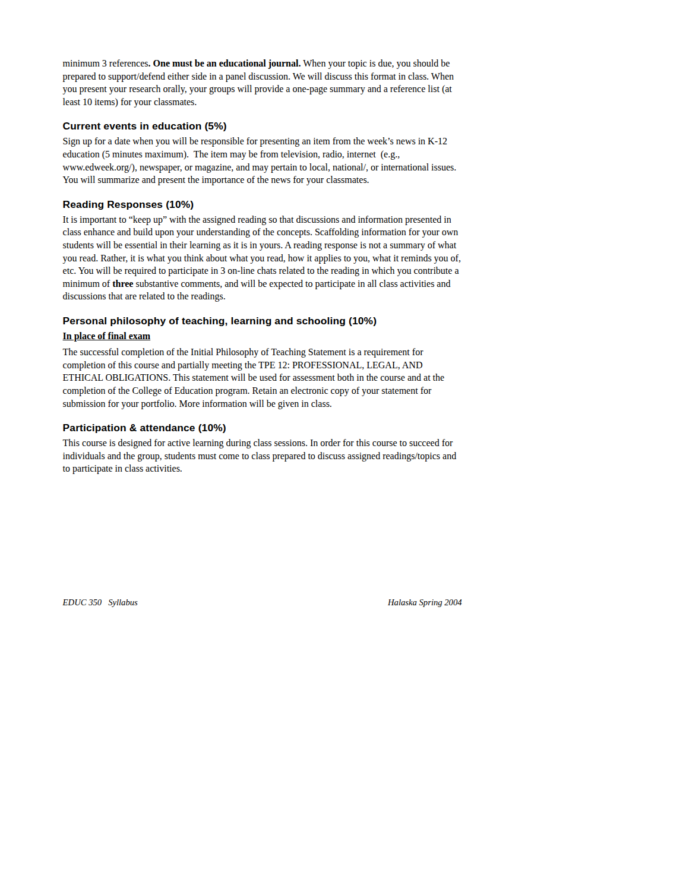minimum 3 references. One must be an educational journal. When your topic is due, you should be prepared to support/defend either side in a panel discussion. We will discuss this format in class. When you present your research orally, your groups will provide a one-page summary and a reference list (at least 10 items) for your classmates.
Current events in education (5%)
Sign up for a date when you will be responsible for presenting an item from the week’s news in K-12 education (5 minutes maximum). The item may be from television, radio, internet (e.g., www.edweek.org/), newspaper, or magazine, and may pertain to local, national/, or international issues. You will summarize and present the importance of the news for your classmates.
Reading Responses (10%)
It is important to “keep up” with the assigned reading so that discussions and information presented in class enhance and build upon your understanding of the concepts. Scaffolding information for your own students will be essential in their learning as it is in yours. A reading response is not a summary of what you read. Rather, it is what you think about what you read, how it applies to you, what it reminds you of, etc. You will be required to participate in 3 on-line chats related to the reading in which you contribute a minimum of three substantive comments, and will be expected to participate in all class activities and discussions that are related to the readings.
Personal philosophy of teaching, learning and schooling (10%)
In place of final exam
The successful completion of the Initial Philosophy of Teaching Statement is a requirement for completion of this course and partially meeting the TPE 12: PROFESSIONAL, LEGAL, AND ETHICAL OBLIGATIONS. This statement will be used for assessment both in the course and at the completion of the College of Education program. Retain an electronic copy of your statement for submission for your portfolio. More information will be given in class.
Participation & attendance (10%)
This course is designed for active learning during class sessions. In order for this course to succeed for individuals and the group, students must come to class prepared to discuss assigned readings/topics and to participate in class activities.
EDUC 350 Syllabus Halaska Spring 2004